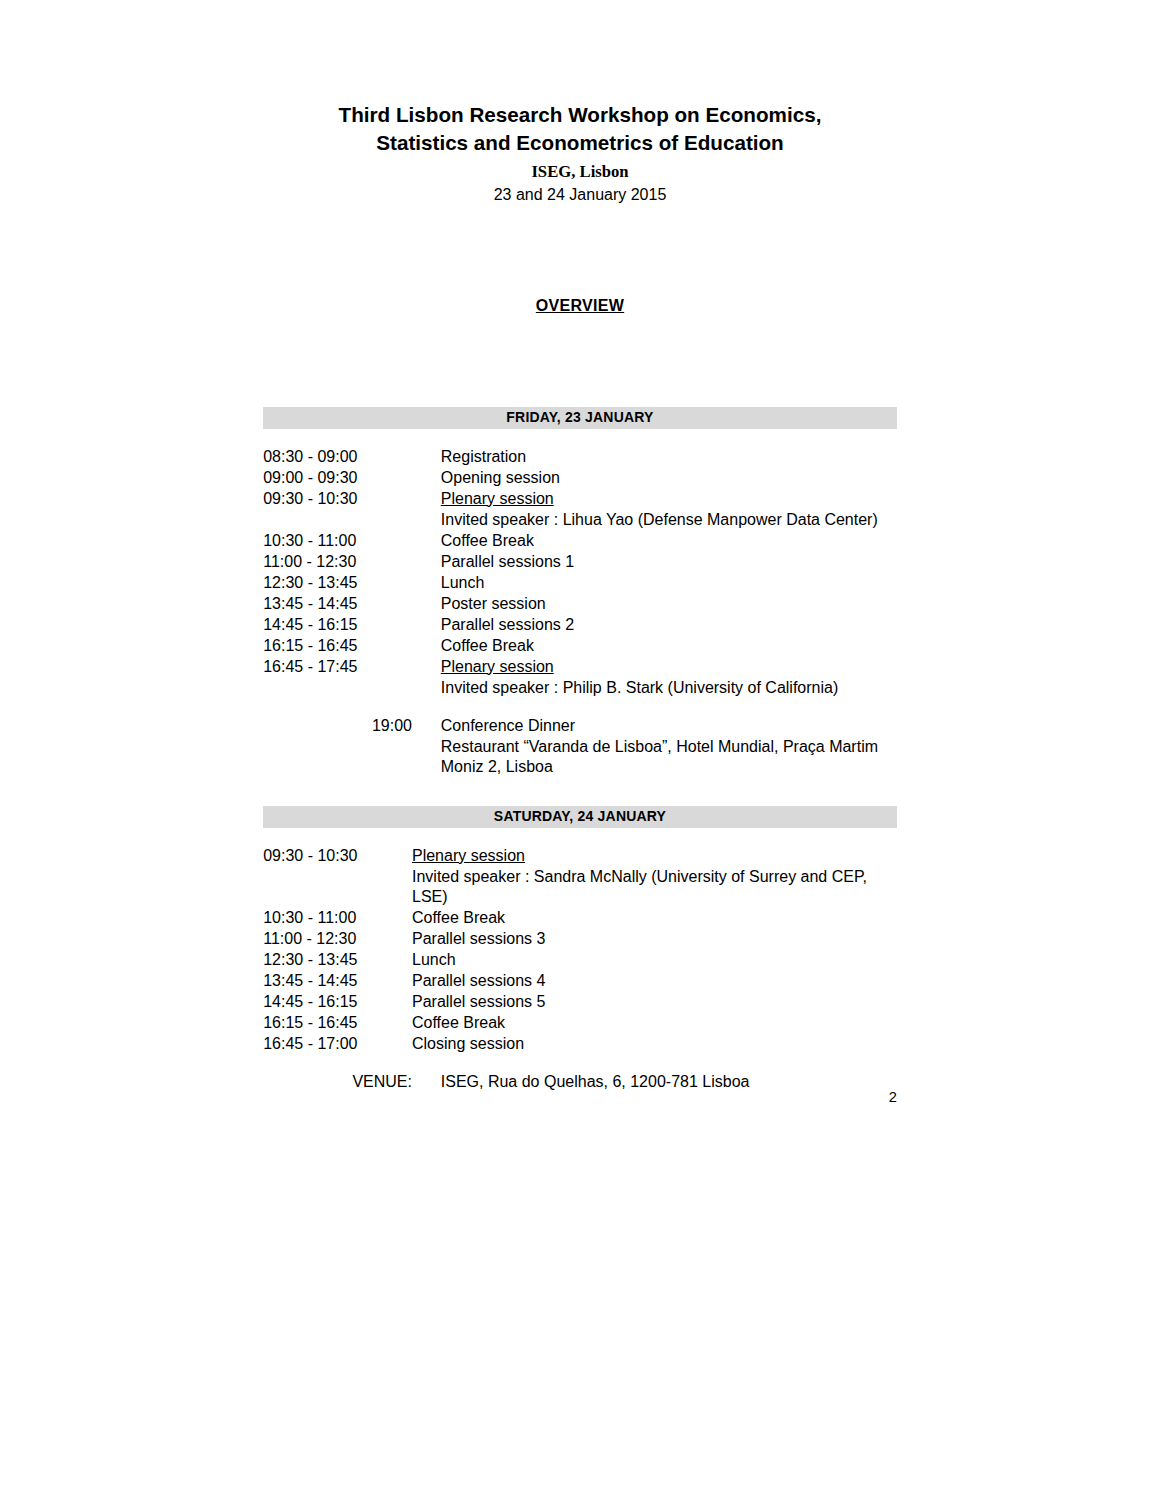Third Lisbon Research Workshop on Economics,
Statistics and Econometrics of Education
ISEG, Lisbon
23 and 24 January 2015
OVERVIEW
FRIDAY, 23 JANUARY
| 08:30 - 09:00 | Registration |
| 09:00 - 09:30 | Opening session |
| 09:30 - 10:30 | Plenary session |
| | Invited speaker : Lihua Yao (Defense Manpower Data Center) |
| 10:30 - 11:00 | Coffee Break |
| 11:00 - 12:30 | Parallel sessions 1 |
| 12:30 - 13:45 | Lunch |
| 13:45 - 14:45 | Poster session |
| 14:45 - 16:15 | Parallel sessions 2 |
| 16:15 - 16:45 | Coffee Break |
| 16:45 - 17:45 | Plenary session |
| | Invited speaker : Philip B. Stark (University of California) |
| 19:00 | Conference Dinner |
| | Restaurant “Varanda de Lisboa”, Hotel Mundial, Praça Martim Moniz 2, Lisboa |
SATURDAY, 24 JANUARY
| 09:30 - 10:30 | Plenary session |
| | Invited speaker : Sandra McNally (University of Surrey and CEP, LSE) |
| 10:30 - 11:00 | Coffee Break |
| 11:00 - 12:30 | Parallel sessions 3 |
| 12:30 - 13:45 | Lunch |
| 13:45 - 14:45 | Parallel sessions 4 |
| 14:45 - 16:15 | Parallel sessions 5 |
| 16:15 - 16:45 | Coffee Break |
| 16:45 - 17:00 | Closing session |
| VENUE: | ISEG, Rua do Quelhas, 6, 1200-781 Lisboa |
2